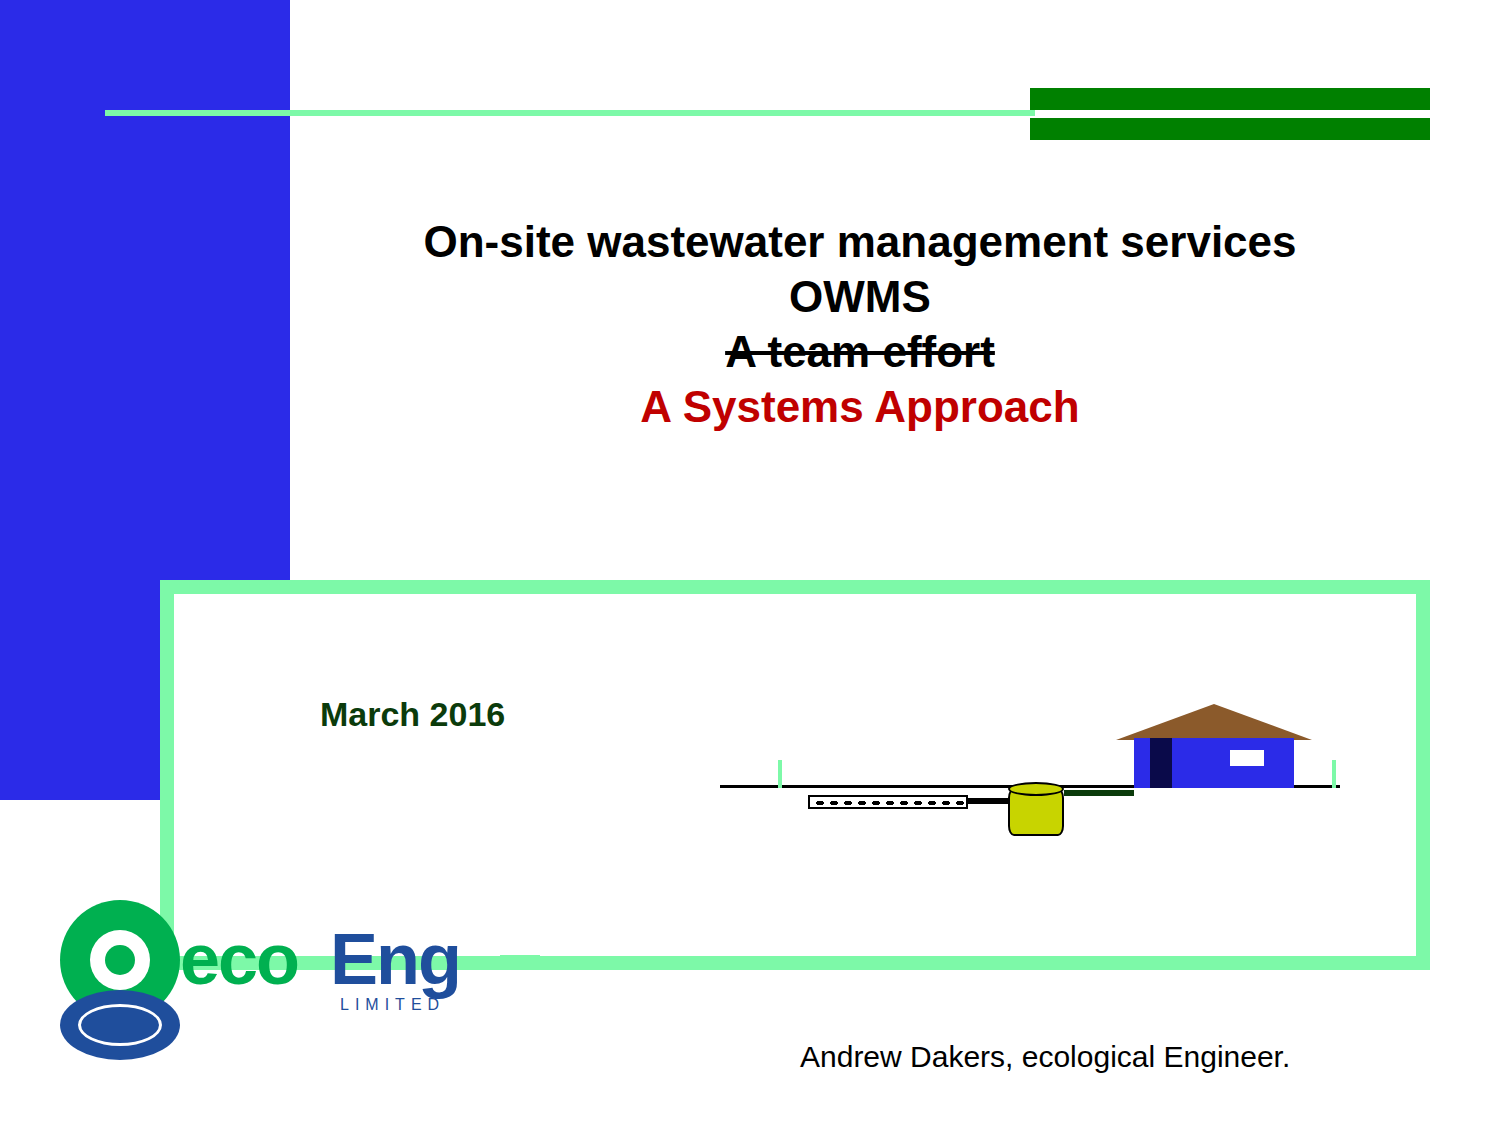On-site wastewater management services
OWMS
A team effort
A Systems Approach
March 2016
eco
Eng
LIMITED
Andrew Dakers, ecological Engineer.